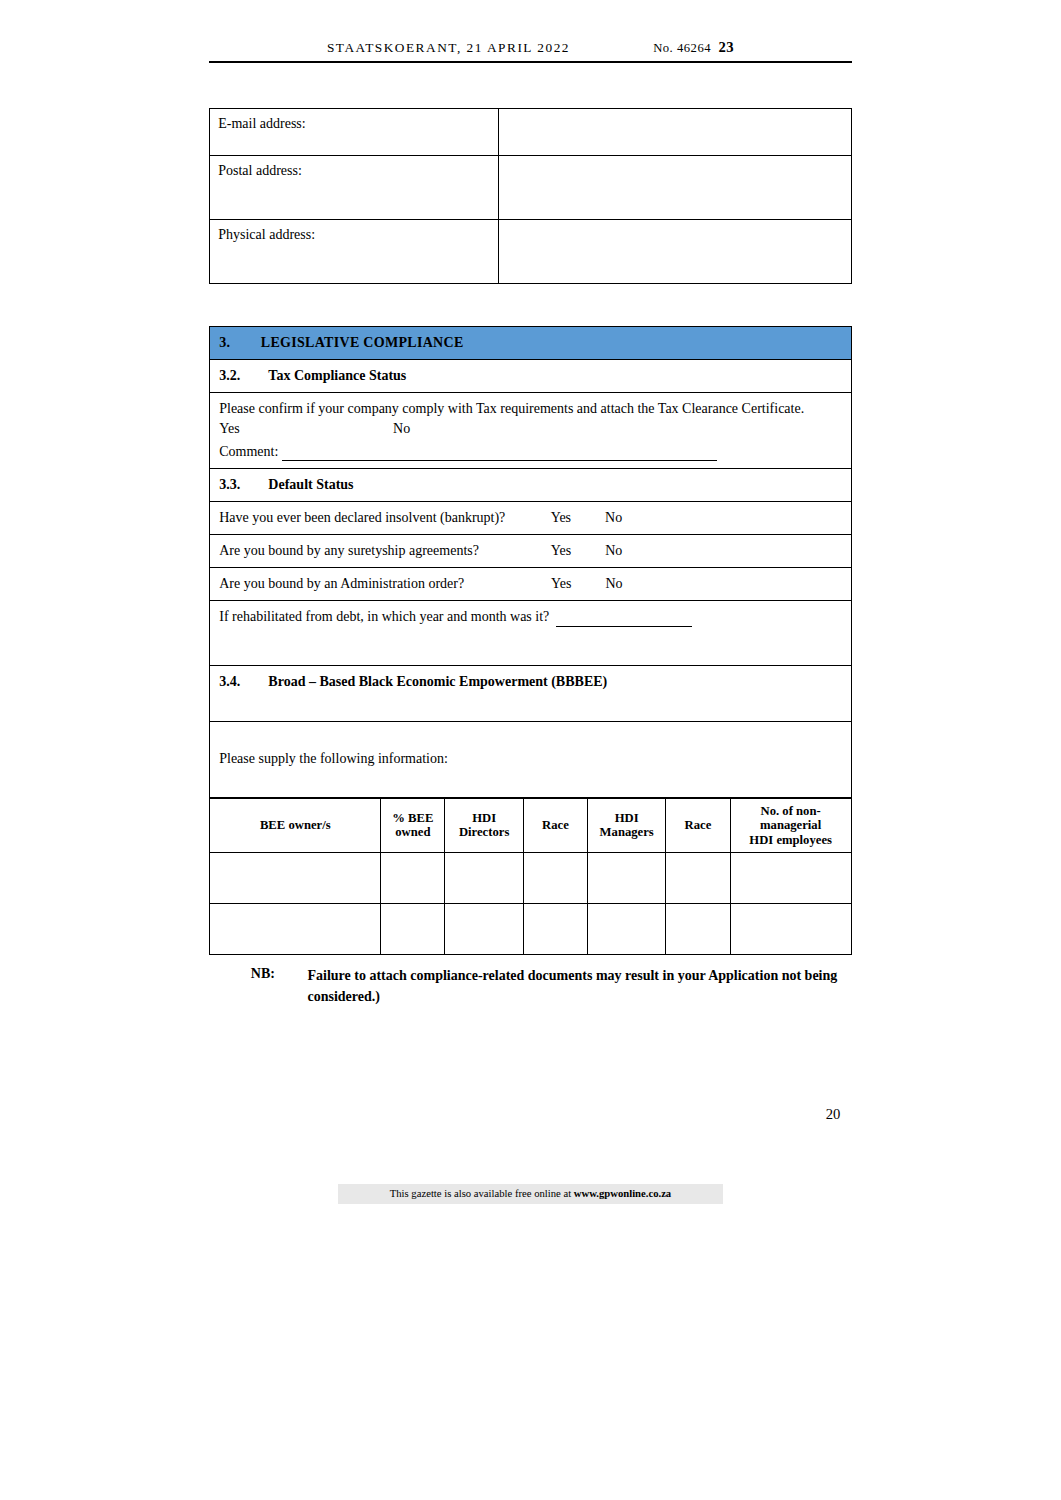STAATSKOERANT, 21 APRIL 2022 No. 46264 23
| E-mail address: | |
| Postal address: | |
| Physical address: | |
| 3. LEGISLATIVE COMPLIANCE |
| 3.2. Tax Compliance Status |
| Please confirm if your company comply with Tax requirements and attach the Tax Clearance Certificate. Yes No Comment: |
| 3.3. Default Status |
| Have you ever been declared insolvent (bankrupt)? Yes No |
| Are you bound by any suretyship agreements? Yes No |
| Are you bound by an Administration order? Yes No |
| If rehabilitated from debt, in which year and month was it? |
| 3.4. Broad – Based Black Economic Empowerment (BBBEE) |
| Please supply the following information: |
| BEE owner/s | % BEE owned | HDI Directors | Race | HDI Managers | Race | No. of non- managerial HDI employees |
| --- | --- | --- | --- | --- | --- | --- |
NB: Failure to attach compliance-related documents may result in your Application not being
considered.)
20
This gazette is also available free online at www.gpwonline.co.za